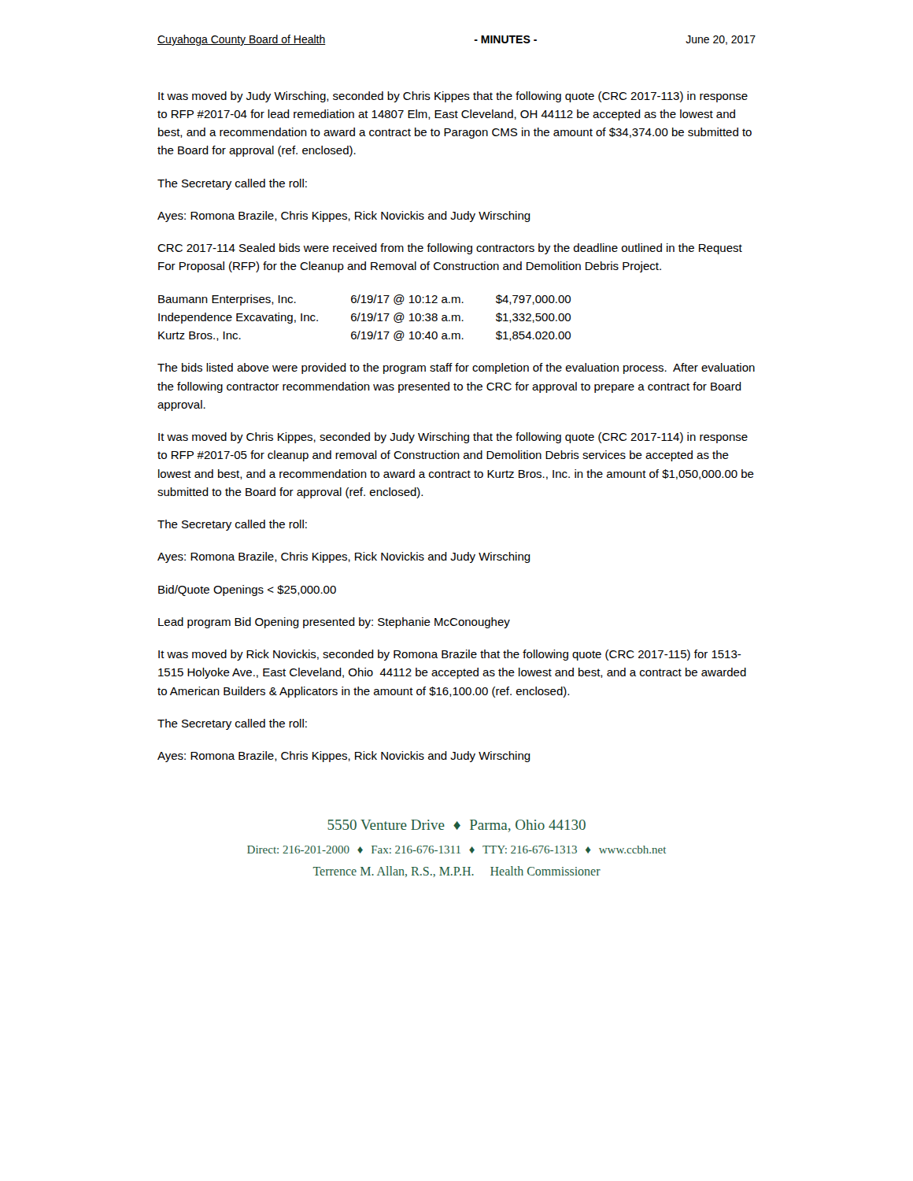Cuyahoga County Board of Health - MINUTES - June 20, 2017
It was moved by Judy Wirsching, seconded by Chris Kippes that the following quote (CRC 2017-113) in response to RFP #2017-04 for lead remediation at 14807 Elm, East Cleveland, OH 44112 be accepted as the lowest and best, and a recommendation to award a contract be to Paragon CMS in the amount of $34,374.00 be submitted to the Board for approval (ref. enclosed).
The Secretary called the roll:
Ayes: Romona Brazile, Chris Kippes, Rick Novickis and Judy Wirsching
CRC 2017-114 Sealed bids were received from the following contractors by the deadline outlined in the Request For Proposal (RFP) for the Cleanup and Removal of Construction and Demolition Debris Project.
| Baumann Enterprises, Inc. | 6/19/17 @ 10:12 a.m. | $4,797,000.00 |
| Independence Excavating, Inc. | 6/19/17 @ 10:38 a.m. | $1,332,500.00 |
| Kurtz Bros., Inc. | 6/19/17 @ 10:40 a.m. | $1,854.020.00 |
The bids listed above were provided to the program staff for completion of the evaluation process. After evaluation the following contractor recommendation was presented to the CRC for approval to prepare a contract for Board approval.
It was moved by Chris Kippes, seconded by Judy Wirsching that the following quote (CRC 2017-114) in response to RFP #2017-05 for cleanup and removal of Construction and Demolition Debris services be accepted as the lowest and best, and a recommendation to award a contract to Kurtz Bros., Inc. in the amount of $1,050,000.00 be submitted to the Board for approval (ref. enclosed).
The Secretary called the roll:
Ayes: Romona Brazile, Chris Kippes, Rick Novickis and Judy Wirsching
Bid/Quote Openings < $25,000.00
Lead program Bid Opening presented by: Stephanie McConoughey
It was moved by Rick Novickis, seconded by Romona Brazile that the following quote (CRC 2017-115) for 1513-1515 Holyoke Ave., East Cleveland, Ohio 44112 be accepted as the lowest and best, and a contract be awarded to American Builders & Applicators in the amount of $16,100.00 (ref. enclosed).
The Secretary called the roll:
Ayes: Romona Brazile, Chris Kippes, Rick Novickis and Judy Wirsching
5550 Venture Drive ♦ Parma, Ohio 44130
Direct: 216-201-2000 ♦ Fax: 216-676-1311 ♦ TTY: 216-676-1313 ♦ www.ccbh.net
Terrence M. Allan, R.S., M.P.H. Health Commissioner